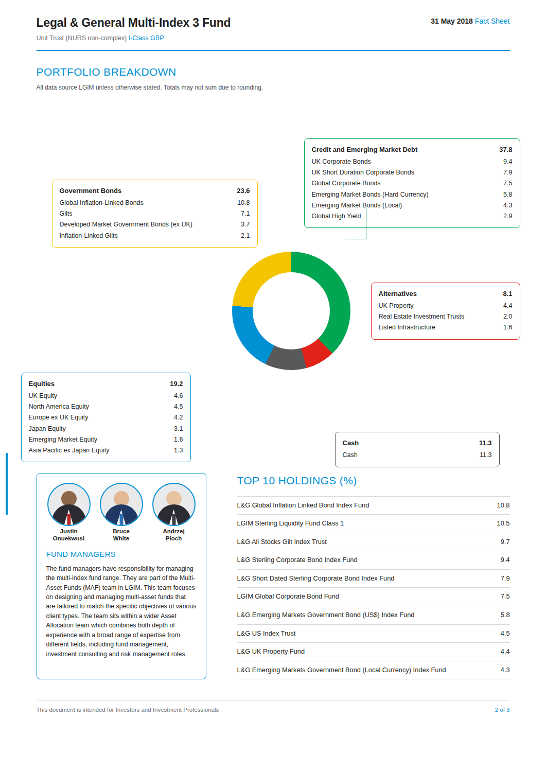Legal & General Multi-Index 3 Fund
Unit Trust (NURS non-complex) I-Class GBP
31 May 2018 Fact Sheet
PORTFOLIO BREAKDOWN
All data source LGIM unless otherwise stated. Totals may not sum due to rounding.
| Credit and Emerging Market Debt | 37.8 |
| UK Corporate Bonds | 9.4 |
| UK Short Duration Corporate Bonds | 7.9 |
| Global Corporate Bonds | 7.5 |
| Emerging Market Bonds (Hard Currency) | 5.8 |
| Emerging Market Bonds (Local) | 4.3 |
| Global High Yield | 2.9 |
| Government Bonds | 23.6 |
| Global Inflation-Linked Bonds | 10.8 |
| Gilts | 7.1 |
| Developed Market Government Bonds (ex UK) | 3.7 |
| Inflation-Linked Gilts | 2.1 |
| Alternatives | 8.1 |
| UK Property | 4.4 |
| Real Estate Investment Trusts | 2.0 |
| Listed Infrastructure | 1.6 |
| Equities | 19.2 |
| UK Equity | 4.6 |
| North America Equity | 4.5 |
| Europe ex UK Equity | 4.2 |
| Japan Equity | 3.1 |
| Emerging Market Equity | 1.6 |
| Asia Pacific ex Japan Equity | 1.3 |
| Cash | 11.3 |
| Cash | 11.3 |
Justin
Onuekwusi
Bruce
White
Andrzej
Pioch
FUND MANAGERS
The fund managers have responsibility for managing the multi-index fund range. They are part of the Multi-Asset Funds (MAF) team in LGIM. This team focuses on designing and managing multi-asset funds that are tailored to match the specific objectives of various client types. The team sits within a wider Asset Allocation team which combines both depth of experience with a broad range of expertise from different fields, including fund management, investment consulting and risk management roles.
TOP 10 HOLDINGS (%)
| L&G Global Inflation Linked Bond Index Fund | 10.8 |
| LGIM Sterling Liquidity Fund Class 1 | 10.5 |
| L&G All Stocks Gilt Index Trust | 9.7 |
| L&G Sterling Corporate Bond Index Fund | 9.4 |
| L&G Short Dated Sterling Corporate Bond Index Fund | 7.9 |
| LGIM Global Corporate Bond Fund | 7.5 |
| L&G Emerging Markets Government Bond (US$) Index Fund | 5.8 |
| L&G US Index Trust | 4.5 |
| L&G UK Property Fund | 4.4 |
| L&G Emerging Markets Government Bond (Local Currency) Index Fund | 4.3 |
This document is intended for Investors and Investment Professionals
2 of 3